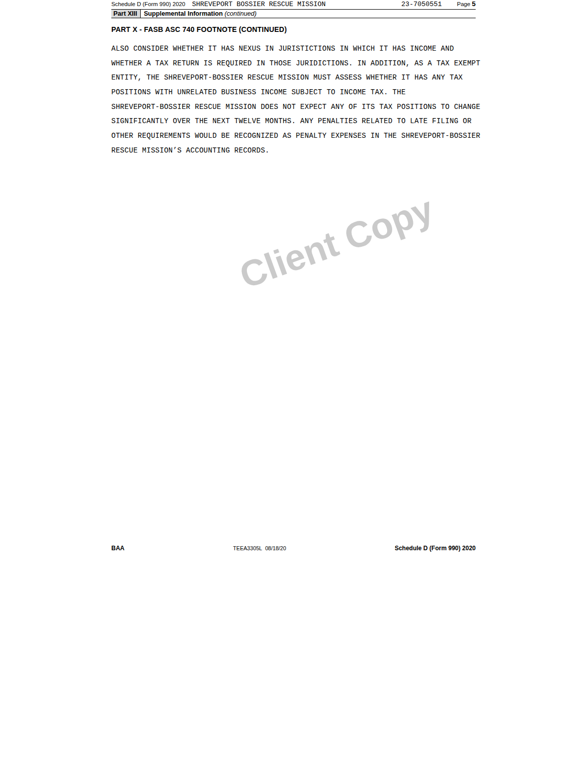Schedule D (Form 990) 2020 SHREVEPORT BOSSIER RESCUE MISSION
23-7050551
Page 5
Part XIII
Supplemental Information (continued)
PART X - FASB ASC 740 FOOTNOTE (CONTINUED)
ALSO CONSIDER WHETHER IT HAS NEXUS IN JURISTICTIONS IN WHICH IT HAS INCOME AND
WHETHER A TAX RETURN IS REQUIRED IN THOSE JURIDICTIONS. IN ADDITION, AS A TAX EXEMPT
ENTITY, THE SHREVEPORT-BOSSIER RESCUE MISSION MUST ASSESS WHETHER IT HAS ANY TAX
POSITIONS WITH UNRELATED BUSINESS INCOME SUBJECT TO INCOME TAX. THE
SHREVEPORT-BOSSIER RESCUE MISSION DOES NOT EXPECT ANY OF ITS TAX POSITIONS TO CHANGE
SIGNIFICANTLY OVER THE NEXT TWELVE MONTHS. ANY PENALTIES RELATED TO LATE FILING OR
OTHER REQUIREMENTS WOULD BE RECOGNIZED AS PENALTY EXPENSES IN THE SHREVEPORT-BOSSIER
RESCUE MISSION’S ACCOUNTING RECORDS.
Client Copy
BAA
TEEA3305L 08/18/20
Schedule D (Form 990) 2020